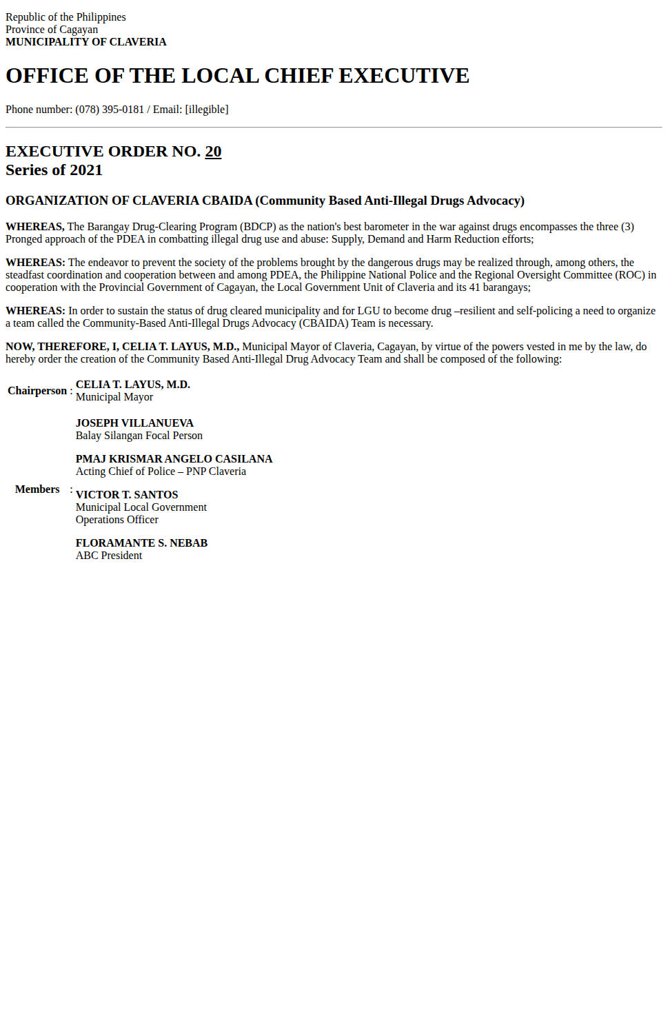Republic of the Philippines
Province of Cagayan
MUNICIPALITY OF CLAVERIA
OFFICE OF THE LOCAL CHIEF EXECUTIVE
Phone number: (078) 395-0181 / Email: [illegible]
EXECUTIVE ORDER NO. 20
Series of 2021
ORGANIZATION OF CLAVERIA CBAIDA (Community Based Anti-Illegal Drugs Advocacy)
WHEREAS, The Barangay Drug-Clearing Program (BDCP) as the nation's best barometer in the war against drugs encompasses the three (3) Pronged approach of the PDEA in combatting illegal drug use and abuse: Supply, Demand and Harm Reduction efforts;
WHEREAS: The endeavor to prevent the society of the problems brought by the dangerous drugs may be realized through, among others, the steadfast coordination and cooperation between and among PDEA, the Philippine National Police and the Regional Oversight Committee (ROC) in cooperation with the Provincial Government of Cagayan, the Local Government Unit of Claveria and its 41 barangays;
WHEREAS: In order to sustain the status of drug cleared municipality and for LGU to become drug –resilient and self-policing a need to organize a team called the Community-Based Anti-Illegal Drugs Advocacy (CBAIDA) Team is necessary.
NOW, THEREFORE, I, CELIA T. LAYUS, M.D., Municipal Mayor of Claveria, Cagayan, by virtue of the powers vested in me by the law, do hereby order the creation of the Community Based Anti-Illegal Drug Advocacy Team and shall be composed of the following:
| Chairperson | : | CELIA T. LAYUS, M.D. Municipal Mayor |
| Members | : | JOSEPH VILLANUEVA Balay Silangan Focal Person PMAJ KRISMAR ANGELO CASILANA Acting Chief of Police – PNP Claveria VICTOR T. SANTOS Municipal Local Government Operations Officer FLORAMANTE S. NEBAB ABC President |